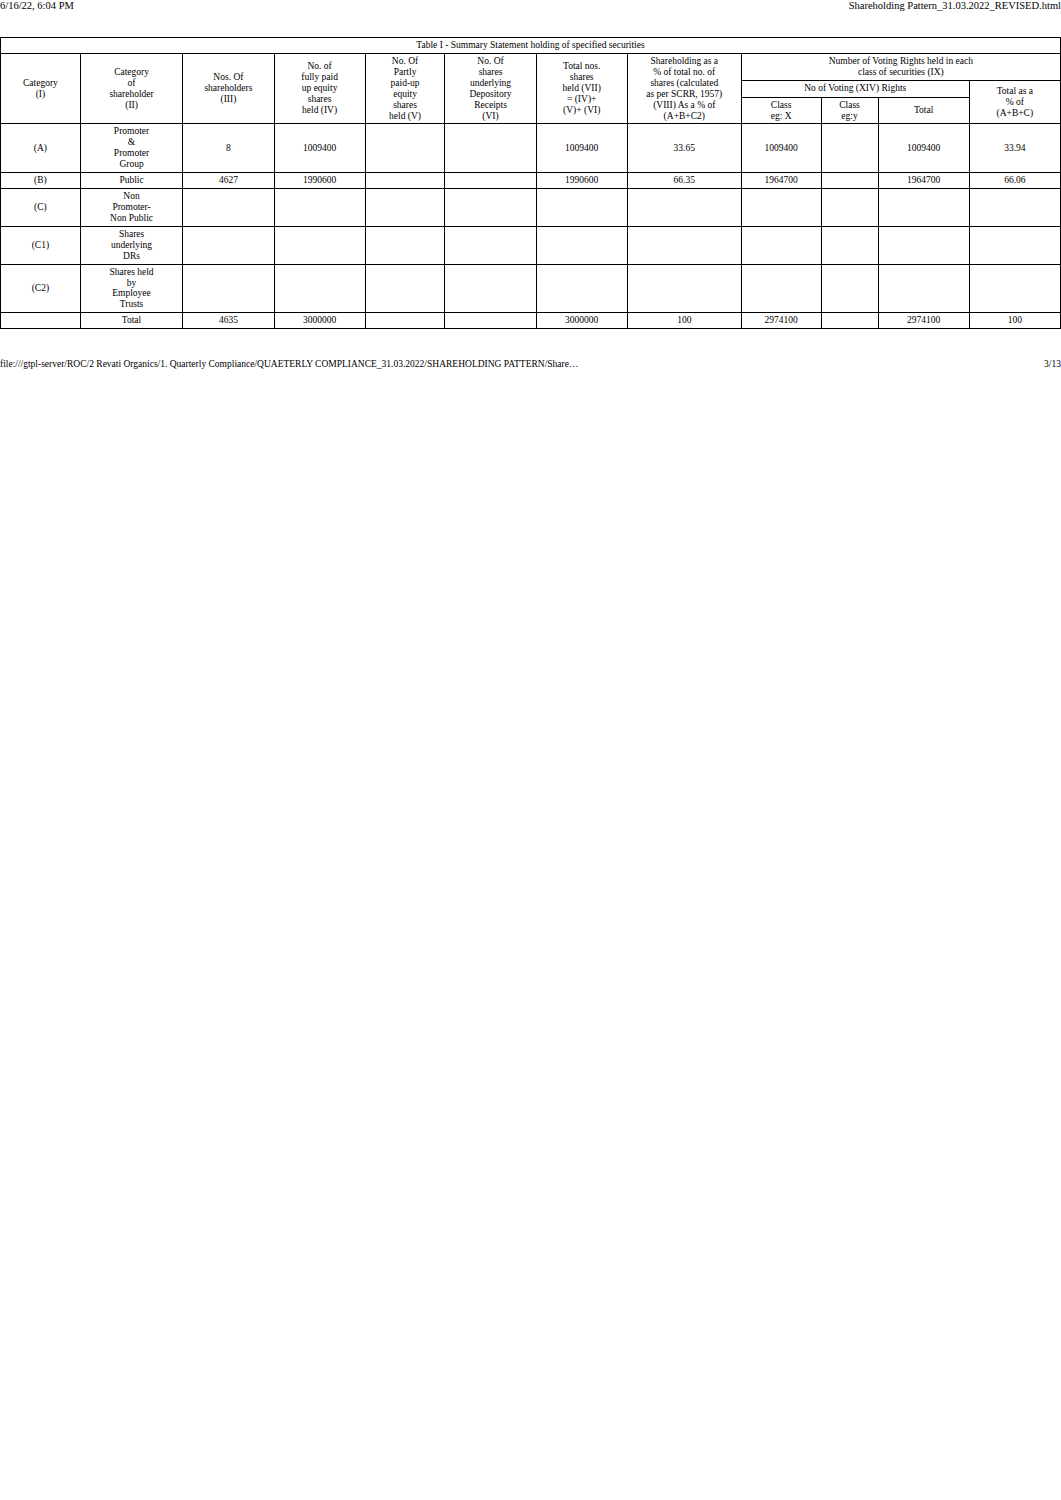6/16/22, 6:04 PM
Shareholding Pattern_31.03.2022_REVISED.html
| Table I - Summary Statement holding of specified securities |
| Category (I) | Category of shareholder (II) | Nos. Of shareholders (III) | No. of fully paid up equity shares held (IV) | No. Of Partly paid-up equity shares held (V) | No. Of shares underlying Depository Receipts (VI) | Total nos. shares held (VII) = (IV)+ (V)+ (VI) | Shareholding as a % of total no. of shares (calculated as per SCRR, 1957) (VIII) As a % of (A+B+C2) | Number of Voting Rights held in each class of securities (IX) |
| No of Voting (XIV) Rights | Total as a % of (A+B+C) |
| Class eg: X | Class eg:y | Total |
| (A) | Promoter & Promoter Group | 8 | 1009400 | | | 1009400 | 33.65 | 1009400 | | 1009400 | 33.94 |
| (B) | Public | 4627 | 1990600 | | | 1990600 | 66.35 | 1964700 | | 1964700 | 66.06 |
| (C) | Non Promoter- Non Public | | | | | | | | | | |
| (C1) | Shares underlying DRs | | | | | | | | | | |
| (C2) | Shares held by Employee Trusts | | | | | | | | | | |
| | Total | 4635 | 3000000 | | | 3000000 | 100 | 2974100 | | 2974100 | 100 |
file:///gtpl-server/ROC/2 Revati Organics/1. Quarterly Compliance/QUAETERLY COMPLIANCE_31.03.2022/SHAREHOLDING PATTERN/Share…
3/13